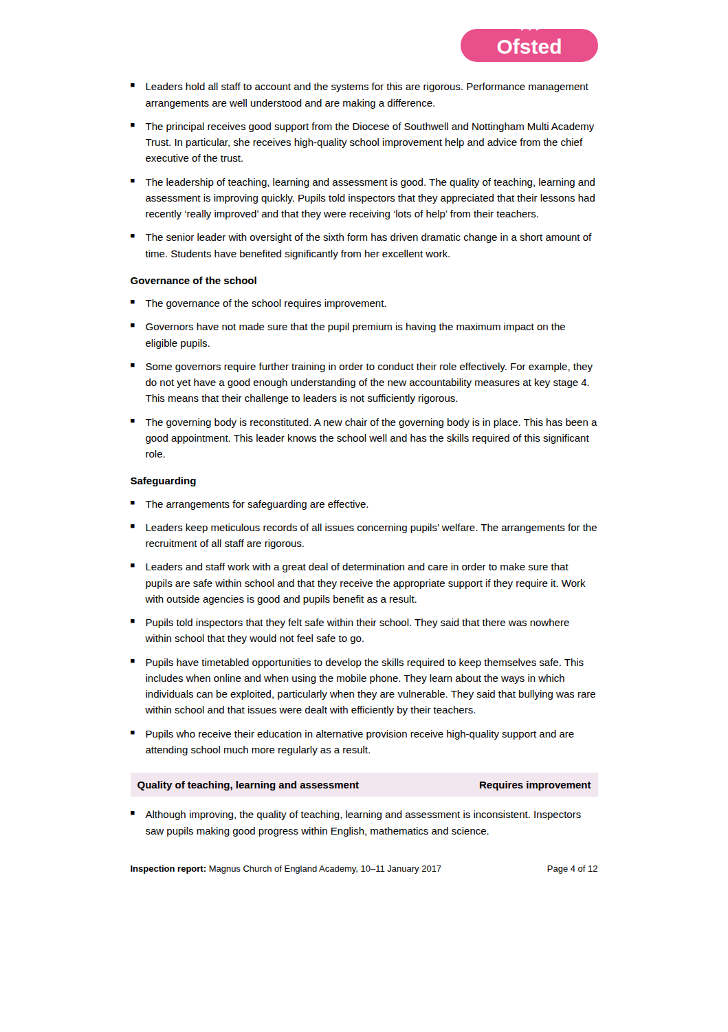Ofsted ✱✱✱
Leaders hold all staff to account and the systems for this are rigorous. Performance management arrangements are well understood and are making a difference.
The principal receives good support from the Diocese of Southwell and Nottingham Multi Academy Trust. In particular, she receives high-quality school improvement help and advice from the chief executive of the trust.
The leadership of teaching, learning and assessment is good. The quality of teaching, learning and assessment is improving quickly. Pupils told inspectors that they appreciated that their lessons had recently ‘really improved’ and that they were receiving ‘lots of help’ from their teachers.
The senior leader with oversight of the sixth form has driven dramatic change in a short amount of time. Students have benefited significantly from her excellent work.
Governance of the school
The governance of the school requires improvement.
Governors have not made sure that the pupil premium is having the maximum impact on the eligible pupils.
Some governors require further training in order to conduct their role effectively. For example, they do not yet have a good enough understanding of the new accountability measures at key stage 4. This means that their challenge to leaders is not sufficiently rigorous.
The governing body is reconstituted. A new chair of the governing body is in place. This has been a good appointment. This leader knows the school well and has the skills required of this significant role.
Safeguarding
The arrangements for safeguarding are effective.
Leaders keep meticulous records of all issues concerning pupils’ welfare. The arrangements for the recruitment of all staff are rigorous.
Leaders and staff work with a great deal of determination and care in order to make sure that pupils are safe within school and that they receive the appropriate support if they require it. Work with outside agencies is good and pupils benefit as a result.
Pupils told inspectors that they felt safe within their school. They said that there was nowhere within school that they would not feel safe to go.
Pupils have timetabled opportunities to develop the skills required to keep themselves safe. This includes when online and when using the mobile phone. They learn about the ways in which individuals can be exploited, particularly when they are vulnerable. They said that bullying was rare within school and that issues were dealt with efficiently by their teachers.
Pupils who receive their education in alternative provision receive high-quality support and are attending school much more regularly as a result.
Quality of teaching, learning and assessment
Requires improvement
Although improving, the quality of teaching, learning and assessment is inconsistent. Inspectors saw pupils making good progress within English, mathematics and science.
Inspection report: Magnus Church of England Academy, 10–11 January 2017
Page 4 of 12